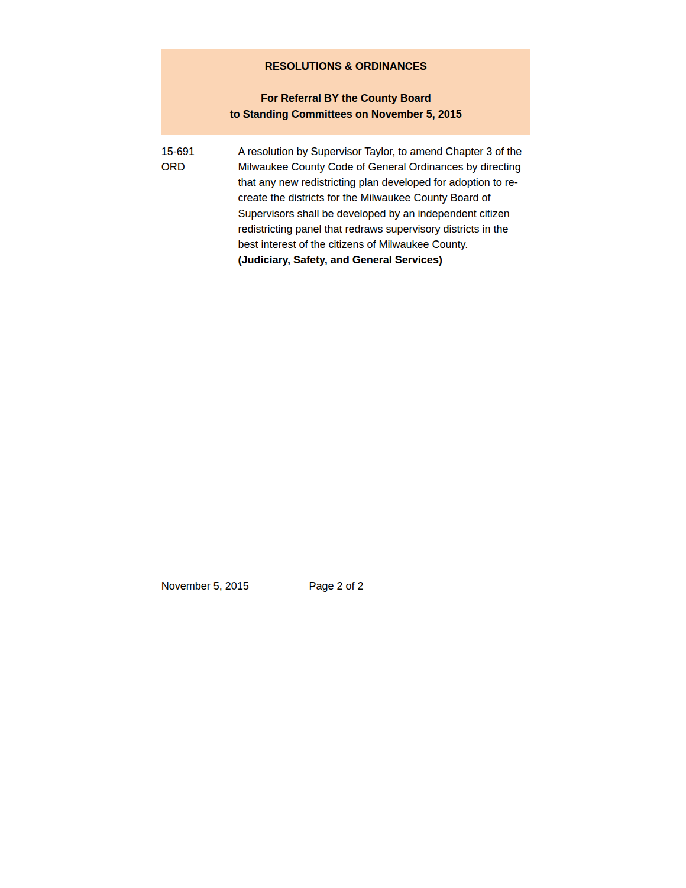RESOLUTIONS & ORDINANCES
For Referral BY the County Board
to Standing Committees on November 5, 2015
| 15-691 ORD | A resolution by Supervisor Taylor, to amend Chapter 3 of the Milwaukee County Code of General Ordinances by directing that any new redistricting plan developed for adoption to re-create the districts for the Milwaukee County Board of Supervisors shall be developed by an independent citizen redistricting panel that redraws supervisory districts in the best interest of the citizens of Milwaukee County. (Judiciary, Safety, and General Services) |
November 5, 2015
Page 2 of 2